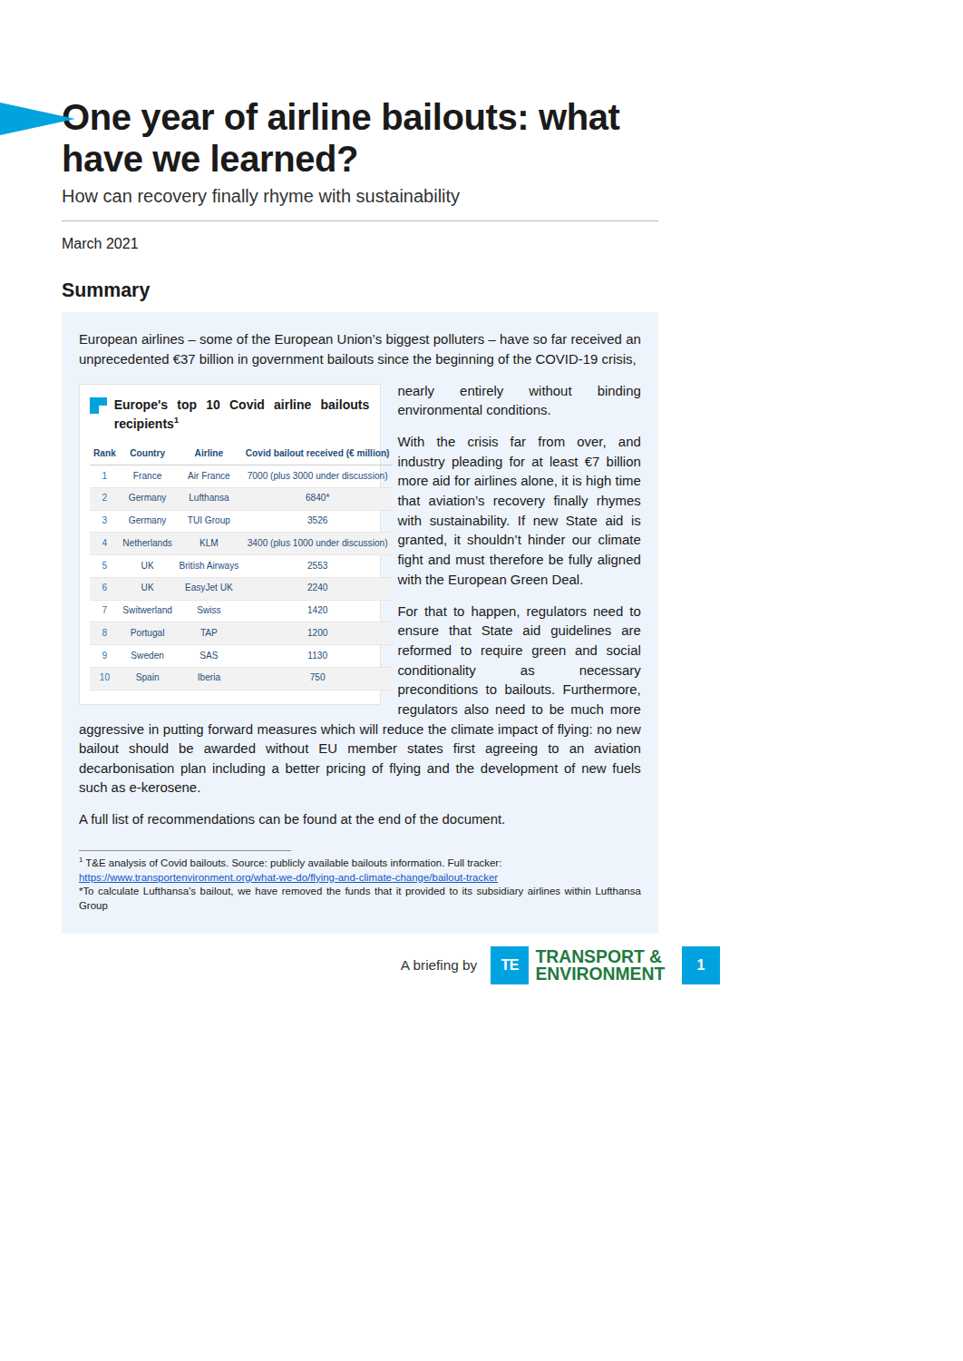One year of airline bailouts: what have we learned?
How can recovery finally rhyme with sustainability
March 2021
Summary
European airlines – some of the European Union’s biggest polluters – have so far received an unprecedented €37 billion in government bailouts since the beginning of the COVID-19 crisis,
Europe's top 10 Covid airline bailouts recipients1
| Rank | Country | Airline | Covid bailout received (€ million) |
| --- | --- | --- | --- |
| 1 | France | Air France | 7000 (plus 3000 under discussion) |
| 2 | Germany | Lufthansa | 6840* |
| 3 | Germany | TUI Group | 3526 |
| 4 | Netherlands | KLM | 3400 (plus 1000 under discussion) |
| 5 | UK | British Airways | 2553 |
| 6 | UK | EasyJet UK | 2240 |
| 7 | Switwerland | Swiss | 1420 |
| 8 | Portugal | TAP | 1200 |
| 9 | Sweden | SAS | 1130 |
| 10 | Spain | Iberia | 750 |
nearly entirely without binding environmental conditions.
With the crisis far from over, and industry pleading for at least €7 billion more aid for airlines alone, it is high time that aviation’s recovery finally rhymes with sustainability. If new State aid is granted, it shouldn’t hinder our climate fight and must therefore be fully aligned with the European Green Deal.
For that to happen, regulators need to ensure that State aid guidelines are reformed to require green and social conditionality as necessary preconditions to bailouts. Furthermore, regulators also need to be much more aggressive in putting forward measures which will reduce the climate impact of flying: no new bailout should be awarded without EU member states first agreeing to an aviation decarbonisation plan including a better pricing of flying and the development of new fuels such as e-kerosene.
A full list of recommendations can be found at the end of the document.
1 T&E analysis of Covid bailouts. Source: publicly available bailouts information. Full tracker:
https://www.transportenvironment.org/what-we-do/flying-and-climate-change/bailout-tracker
*To calculate Lufthansa's bailout, we have removed the funds that it provided to its subsidiary airlines within Lufthansa Group
A briefing by
TE
TRANSPORT &
ENVIRONMENT
1